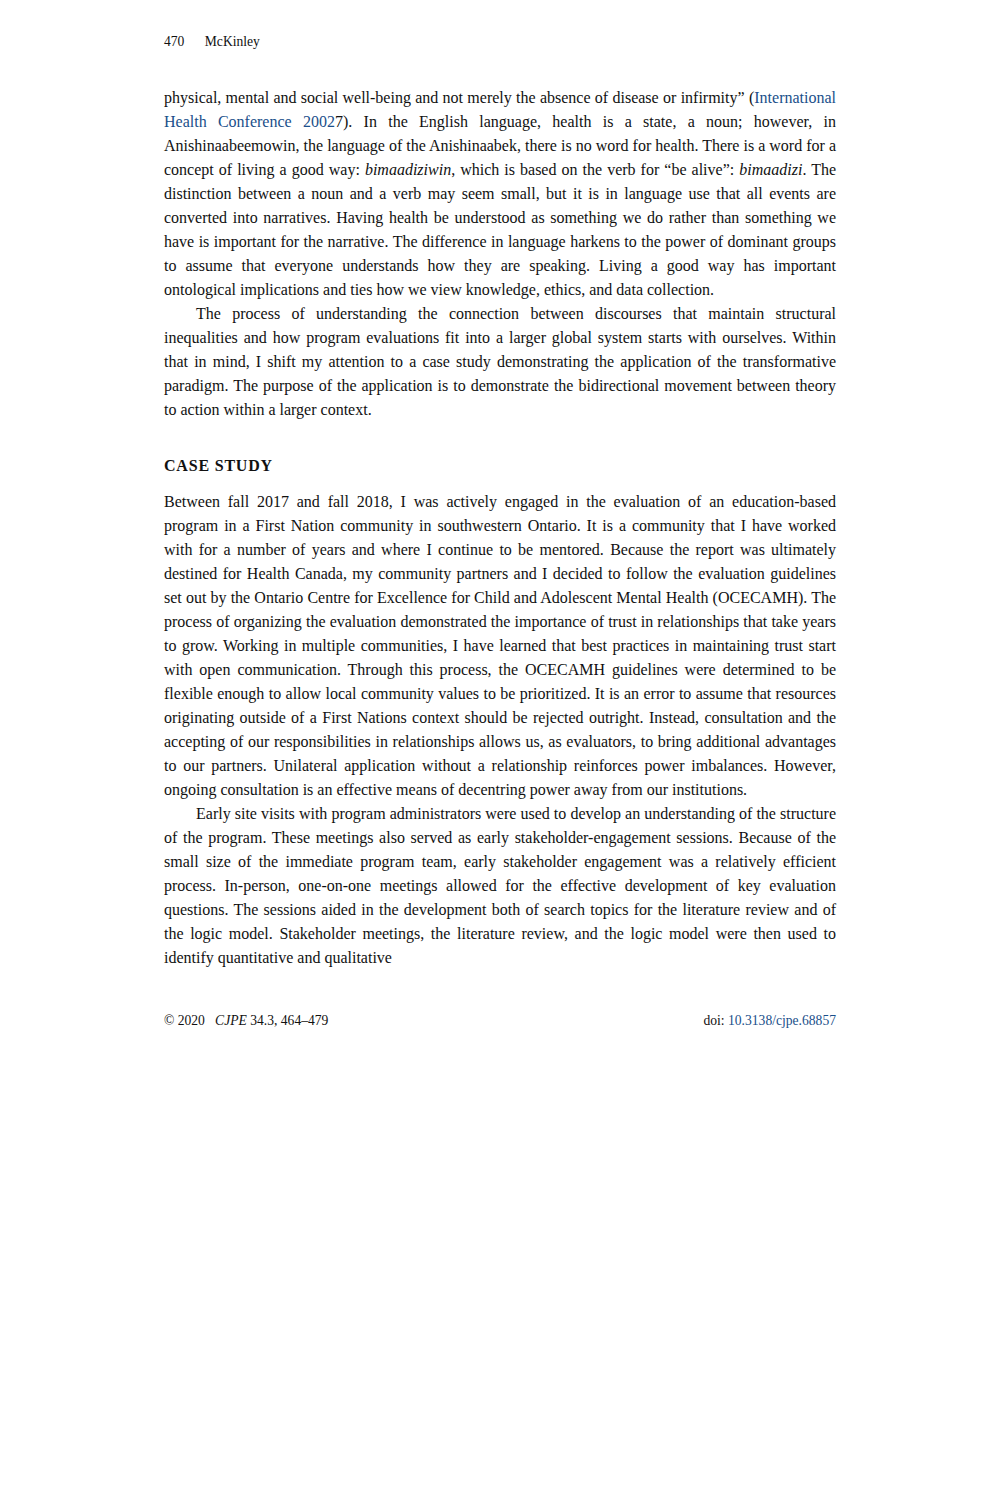470 McKinley
physical, mental and social well-being and not merely the absence of disease or infirmity” (International Health Conference 20027). In the English language, health is a state, a noun; however, in Anishinaabeemowin, the language of the Anishinaabek, there is no word for health. There is a word for a concept of living a good way: bimaadiziwin, which is based on the verb for “be alive”: bimaadizi. The distinction between a noun and a verb may seem small, but it is in language use that all events are converted into narratives. Having health be understood as something we do rather than something we have is important for the narrative. The difference in language harkens to the power of dominant groups to assume that everyone understands how they are speaking. Living a good way has important ontological implications and ties how we view knowledge, ethics, and data collection.
The process of understanding the connection between discourses that maintain structural inequalities and how program evaluations fit into a larger global system starts with ourselves. Within that in mind, I shift my attention to a case study demonstrating the application of the transformative paradigm. The purpose of the application is to demonstrate the bidirectional movement between theory to action within a larger context.
CASE STUDY
Between fall 2017 and fall 2018, I was actively engaged in the evaluation of an education-based program in a First Nation community in southwestern Ontario. It is a community that I have worked with for a number of years and where I continue to be mentored. Because the report was ultimately destined for Health Canada, my community partners and I decided to follow the evaluation guidelines set out by the Ontario Centre for Excellence for Child and Adolescent Mental Health (OCECAMH). The process of organizing the evaluation demonstrated the importance of trust in relationships that take years to grow. Working in multiple communities, I have learned that best practices in maintaining trust start with open communication. Through this process, the OCECAMH guidelines were determined to be flexible enough to allow local community values to be prioritized. It is an error to assume that resources originating outside of a First Nations context should be rejected outright. Instead, consultation and the accepting of our responsibilities in relationships allows us, as evaluators, to bring additional advantages to our partners. Unilateral application without a relationship reinforces power imbalances. However, ongoing consultation is an effective means of decentring power away from our institutions.
Early site visits with program administrators were used to develop an understanding of the structure of the program. These meetings also served as early stakeholder-engagement sessions. Because of the small size of the immediate program team, early stakeholder engagement was a relatively efficient process. In-person, one-on-one meetings allowed for the effective development of key evaluation questions. The sessions aided in the development both of search topics for the literature review and of the logic model. Stakeholder meetings, the literature review, and the logic model were then used to identify quantitative and qualitative
© 2020 CJPE 34.3, 464–479 doi: 10.3138/cjpe.68857